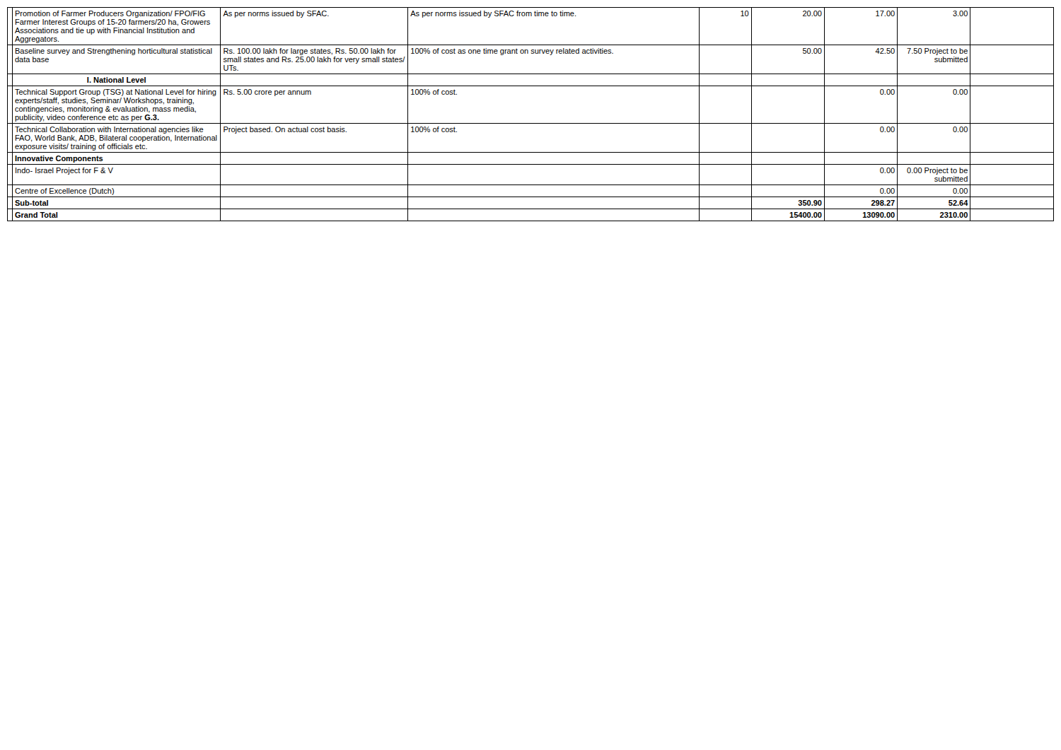| | Promotion of Farmer Producers Organization/ FPO/FIG Farmer Interest Groups of 15-20 farmers/20 ha, Growers Associations and tie up with Financial Institution and Aggregators. | As per norms issued by SFAC. | As per norms issued by SFAC from time to time. | 10 | 20.00 | 17.00 | 3.00 | |
| | Baseline survey and Strengthening horticultural statistical data base | Rs. 100.00 lakh for large states, Rs. 50.00 lakh for small states and Rs. 25.00 lakh for very small states/ UTs. | 100% of cost as one time grant on survey related activities. | | 50.00 | 42.50 | 7.50 Project to be submitted | |
| | I. National Level | | | | | | | |
| | Technical Support Group (TSG) at National Level for hiring experts/staff, studies, Seminar/ Workshops, training, contingencies, monitoring & evaluation, mass media, publicity, video conference etc as per G.3. | Rs. 5.00 crore per annum | 100% of cost. | | | 0.00 | 0.00 | |
| | Technical Collaboration with International agencies like FAO, World Bank, ADB, Bilateral cooperation, International exposure visits/ training of officials etc. | Project based. On actual cost basis. | 100% of cost. | | | 0.00 | 0.00 | |
| | Innovative Components | | | | | | | |
| | Indo- Israel Project for F & V | | | | | 0.00 | 0.00 Project to be submitted | |
| | Centre of Excellence (Dutch) | | | | | 0.00 | 0.00 | |
| | Sub-total | | | | 350.90 | 298.27 | 52.64 | |
| | Grand Total | | | | 15400.00 | 13090.00 | 2310.00 | |